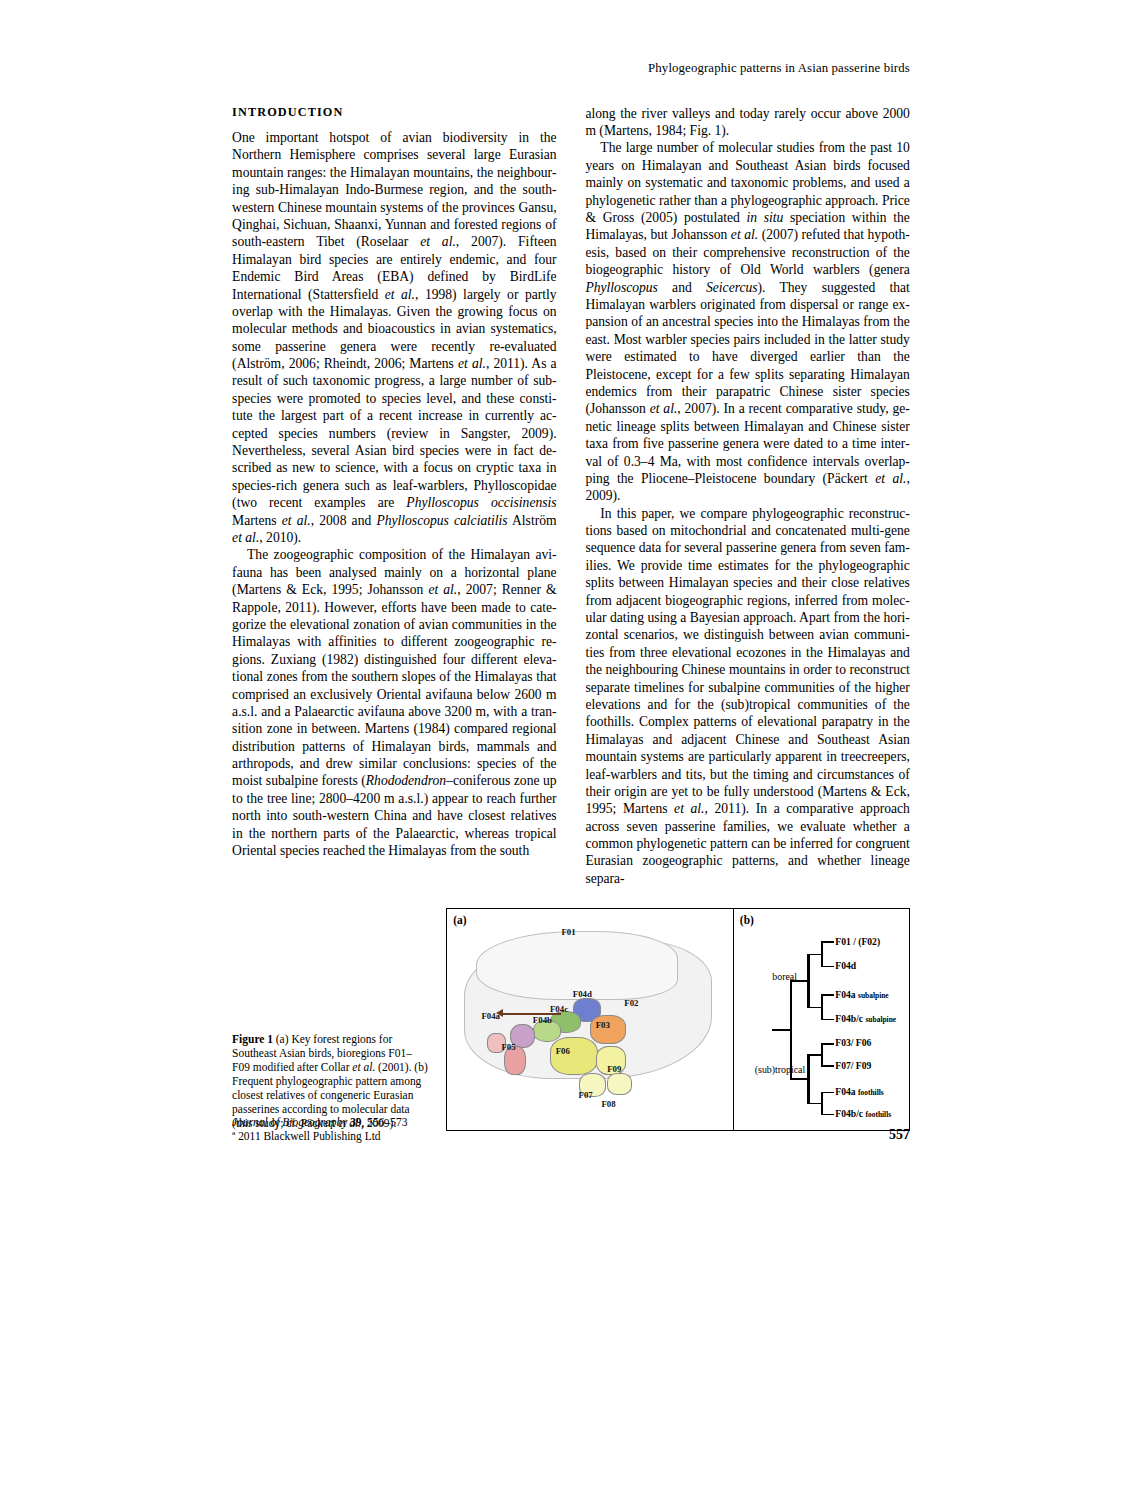Phylogeographic patterns in Asian passerine birds
Introduction
One important hotspot of avian biodiversity in the Northern Hemisphere comprises several large Eurasian mountain ranges: the Himalayan mountains, the neighbouring sub-Himalayan Indo-Burmese region, and the south-western Chinese mountain systems of the provinces Gansu, Qinghai, Sichuan, Shaanxi, Yunnan and forested regions of south-eastern Tibet (Roselaar et al., 2007). Fifteen Himalayan bird species are entirely endemic, and four Endemic Bird Areas (EBA) defined by BirdLife International (Stattersfield et al., 1998) largely or partly overlap with the Himalayas. Given the growing focus on molecular methods and bioacoustics in avian systematics, some passerine genera were recently re-evaluated (Alström, 2006; Rheindt, 2006; Martens et al., 2011). As a result of such taxonomic progress, a large number of subspecies were promoted to species level, and these constitute the largest part of a recent increase in currently accepted species numbers (review in Sangster, 2009). Nevertheless, several Asian bird species were in fact described as new to science, with a focus on cryptic taxa in species-rich genera such as leaf-warblers, Phylloscopidae (two recent examples are Phylloscopus occisinensis Martens et al., 2008 and Phylloscopus calciatilis Alström et al., 2010).
The zoogeographic composition of the Himalayan avifauna has been analysed mainly on a horizontal plane (Martens & Eck, 1995; Johansson et al., 2007; Renner & Rappole, 2011). However, efforts have been made to categorize the elevational zonation of avian communities in the Himalayas with affinities to different zoogeographic regions. Zuxiang (1982) distinguished four different elevational zones from the southern slopes of the Himalayas that comprised an exclusively Oriental avifauna below 2600 m a.s.l. and a Palaearctic avifauna above 3200 m, with a transition zone in between. Martens (1984) compared regional distribution patterns of Himalayan birds, mammals and arthropods, and drew similar conclusions: species of the moist subalpine forests (Rhododendron–coniferous zone up to the tree line; 2800–4200 m a.s.l.) appear to reach further north into south-western China and have closest relatives in the northern parts of the Palaearctic, whereas tropical Oriental species reached the Himalayas from the south
along the river valleys and today rarely occur above 2000 m (Martens, 1984; Fig. 1).
The large number of molecular studies from the past 10 years on Himalayan and Southeast Asian birds focused mainly on systematic and taxonomic problems, and used a phylogenetic rather than a phylogeographic approach. Price & Gross (2005) postulated in situ speciation within the Himalayas, but Johansson et al. (2007) refuted that hypothesis, based on their comprehensive reconstruction of the biogeographic history of Old World warblers (genera Phylloscopus and Seicercus). They suggested that Himalayan warblers originated from dispersal or range expansion of an ancestral species into the Himalayas from the east. Most warbler species pairs included in the latter study were estimated to have diverged earlier than the Pleistocene, except for a few splits separating Himalayan endemics from their parapatric Chinese sister species (Johansson et al., 2007). In a recent comparative study, genetic lineage splits between Himalayan and Chinese sister taxa from five passerine genera were dated to a time interval of 0.3–4 Ma, with most confidence intervals overlapping the Pliocene–Pleistocene boundary (Päckert et al., 2009).
In this paper, we compare phylogeographic reconstructions based on mitochondrial and concatenated multi-gene sequence data for several passerine genera from seven families. We provide time estimates for the phylogeographic splits between Himalayan species and their close relatives from adjacent biogeographic regions, inferred from molecular dating using a Bayesian approach. Apart from the horizontal scenarios, we distinguish between avian communities from three elevational ecozones in the Himalayas and the neighbouring Chinese mountains in order to reconstruct separate timelines for subalpine communities of the higher elevations and for the (sub)tropical communities of the foothills. Complex patterns of elevational parapatry in the Himalayas and adjacent Chinese and Southeast Asian mountain systems are particularly apparent in treecreepers, leaf-warblers and tits, but the timing and circumstances of their origin are yet to be fully understood (Martens & Eck, 1995; Martens et al., 2011). In a comparative approach across seven passerine families, we evaluate whether a common phylogenetic pattern can be inferred for congruent Eurasian zoogeographic patterns, and whether lineage separa-
Figure 1 (a) Key forest regions for Southeast Asian birds, bioregions F01–F09 modified after Collar et al. (2001). (b) Frequent phylogeographic pattern among closest relatives of congeneric Eurasian passerines according to molecular data (this study; cf. Päckert et al., 2009).
(a)
F01
F02
F03
F04d
F04c
F04b
F04a
F05
F06
F09
F07
F08
(b)
F01 / (F02)
F04d
F04a subalpine
F04b/c subalpine
F03/ F06
F07/ F09
F04a foothills
F04b/c foothills
boreal
(sub)tropical
Journal of Biogeography 39, 556–573
ª 2011 Blackwell Publishing Ltd
557